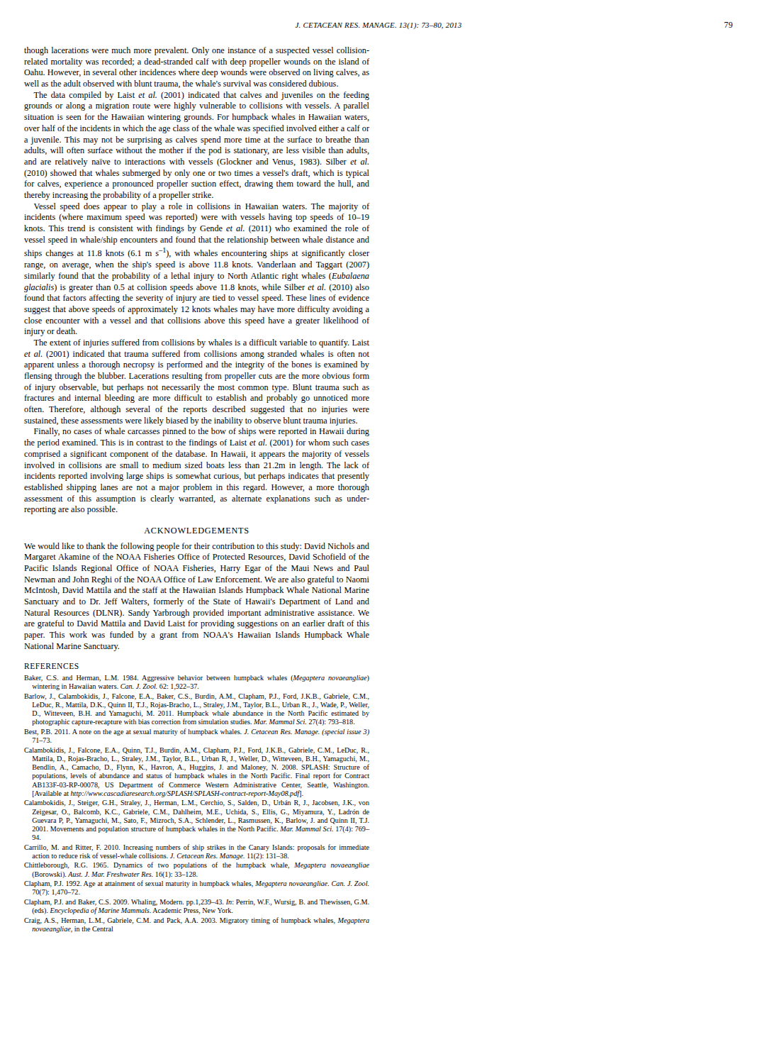J. CETACEAN RES. MANAGE. 13(1): 73–80, 2013 79
though lacerations were much more prevalent. Only one instance of a suspected vessel collision-related mortality was recorded; a dead-stranded calf with deep propeller wounds on the island of Oahu. However, in several other incidences where deep wounds were observed on living calves, as well as the adult observed with blunt trauma, the whale's survival was considered dubious.
The data compiled by Laist et al. (2001) indicated that calves and juveniles on the feeding grounds or along a migration route were highly vulnerable to collisions with vessels. A parallel situation is seen for the Hawaiian wintering grounds. For humpback whales in Hawaiian waters, over half of the incidents in which the age class of the whale was specified involved either a calf or a juvenile. This may not be surprising as calves spend more time at the surface to breathe than adults, will often surface without the mother if the pod is stationary, are less visible than adults, and are relatively naïve to interactions with vessels (Glockner and Venus, 1983). Silber et al. (2010) showed that whales submerged by only one or two times a vessel's draft, which is typical for calves, experience a pronounced propeller suction effect, drawing them toward the hull, and thereby increasing the probability of a propeller strike.
Vessel speed does appear to play a role in collisions in Hawaiian waters. The majority of incidents (where maximum speed was reported) were with vessels having top speeds of 10–19 knots. This trend is consistent with findings by Gende et al. (2011) who examined the role of vessel speed in whale/ship encounters and found that the relationship between whale distance and ships changes at 11.8 knots (6.1 m s–1), with whales encountering ships at significantly closer range, on average, when the ship's speed is above 11.8 knots. Vanderlaan and Taggart (2007) similarly found that the probability of a lethal injury to North Atlantic right whales (Eubalaena glacialis) is greater than 0.5 at collision speeds above 11.8 knots, while Silber et al. (2010) also found that factors affecting the severity of injury are tied to vessel speed. These lines of evidence suggest that above speeds of approximately 12 knots whales may have more difficulty avoiding a close encounter with a vessel and that collisions above this speed have a greater likelihood of injury or death.
The extent of injuries suffered from collisions by whales is a difficult variable to quantify. Laist et al. (2001) indicated that trauma suffered from collisions among stranded whales is often not apparent unless a thorough necropsy is performed and the integrity of the bones is examined by flensing through the blubber. Lacerations resulting from propeller cuts are the more obvious form of injury observable, but perhaps not necessarily the most common type. Blunt trauma such as fractures and internal bleeding are more difficult to establish and probably go unnoticed more often. Therefore, although several of the reports described suggested that no injuries were sustained, these assessments were likely biased by the inability to observe blunt trauma injuries.
Finally, no cases of whale carcasses pinned to the bow of ships were reported in Hawaii during the period examined. This is in contrast to the findings of Laist et al. (2001) for whom such cases comprised a significant component of the database. In Hawaii, it appears the majority of vessels involved in collisions are small to medium sized boats less than 21.2m in length. The lack of incidents reported involving large ships is somewhat curious, but perhaps indicates that presently established shipping lanes are not a major problem in this regard. However, a more thorough assessment of this assumption is clearly warranted, as alternate explanations such as under-reporting are also possible.
Acknowledgements
We would like to thank the following people for their contribution to this study: David Nichols and Margaret Akamine of the NOAA Fisheries Office of Protected Resources, David Schofield of the Pacific Islands Regional Office of NOAA Fisheries, Harry Egar of the Maui News and Paul Newman and John Reghi of the NOAA Office of Law Enforcement. We are also grateful to Naomi McIntosh, David Mattila and the staff at the Hawaiian Islands Humpback Whale National Marine Sanctuary and to Dr. Jeff Walters, formerly of the State of Hawaii's Department of Land and Natural Resources (DLNR). Sandy Yarbrough provided important administrative assistance. We are grateful to David Mattila and David Laist for providing suggestions on an earlier draft of this paper. This work was funded by a grant from NOAA's Hawaiian Islands Humpback Whale National Marine Sanctuary.
References
Baker, C.S. and Herman, L.M. 1984. Aggressive behavior between humpback whales (Megaptera novaeangliae) wintering in Hawaiian waters. Can. J. Zool. 62: 1,922–37.
Barlow, J., Calambokidis, J., Falcone, E.A., Baker, C.S., Burdin, A.M., Clapham, P.J., Ford, J.K.B., Gabriele, C.M., LeDuc, R., Mattila, D.K., Quinn II, T.J., Rojas-Bracho, L., Straley, J.M., Taylor, B.L., Urban R., J., Wade, P., Weller, D., Witteveen, B.H. and Yamaguchi, M. 2011. Humpback whale abundance in the North Pacific estimated by photographic capture-recapture with bias correction from simulation studies. Mar. Mammal Sci. 27(4): 793–818.
Best, P.B. 2011. A note on the age at sexual maturity of humpback whales. J. Cetacean Res. Manage. (special issue 3) 71–73.
Calambokidis, J., Falcone, E.A., Quinn, T.J., Burdin, A.M., Clapham, P.J., Ford, J.K.B., Gabriele, C.M., LeDuc, R., Mattila, D., Rojas-Bracho, L., Straley, J.M., Taylor, B.L., Urban R, J., Weller, D., Witteveen, B.H., Yamaguchi, M., Bendlin, A., Camacho, D., Flynn, K., Havron, A., Huggins, J. and Maloney, N. 2008. SPLASH: Structure of populations, levels of abundance and status of humpback whales in the North Pacific. Final report for Contract AB133F-03-RP-00078, US Department of Commerce Western Administrative Center, Seattle, Washington. [Available at http://www.cascadiaresearch.org/SPLASH/SPLASH-contract-report-May08.pdf].
Calambokidis, J., Steiger, G.H., Straley, J., Herman, L.M., Cerchio, S., Salden, D., Urbán R, J., Jacobsen, J.K., von Zeigesar, O., Balcomb, K.C., Gabriele, C.M., Dahlheim, M.E., Uchida, S., Ellis, G., Miyamura, Y., Ladrón de Guevara P, P., Yamaguchi, M., Sato, F., Mizroch, S.A., Schlender, L., Rasmussen, K., Barlow, J. and Quinn II, T.J. 2001. Movements and population structure of humpback whales in the North Pacific. Mar. Mammal Sci. 17(4): 769–94.
Carrillo, M. and Ritter, F. 2010. Increasing numbers of ship strikes in the Canary Islands: proposals for immediate action to reduce risk of vessel-whale collisions. J. Cetacean Res. Manage. 11(2): 131–38.
Chittleborough, R.G. 1965. Dynamics of two populations of the humpback whale, Megaptera novaeangliae (Borowski). Aust. J. Mar. Freshwater Res. 16(1): 33–128.
Clapham, P.J. 1992. Age at attainment of sexual maturity in humpback whales, Megaptera novaeangliae. Can. J. Zool. 70(7): 1,470–72.
Clapham, P.J. and Baker, C.S. 2009. Whaling, Modern. pp.1,239–43. In: Perrin, W.F., Wursig, B. and Thewissen, G.M. (eds). Encyclopedia of Marine Mammals. Academic Press, New York.
Craig, A.S., Herman, L.M., Gabriele, C.M. and Pack, A.A. 2003. Migratory timing of humpback whales, Megaptera novaeangliae, in the Central